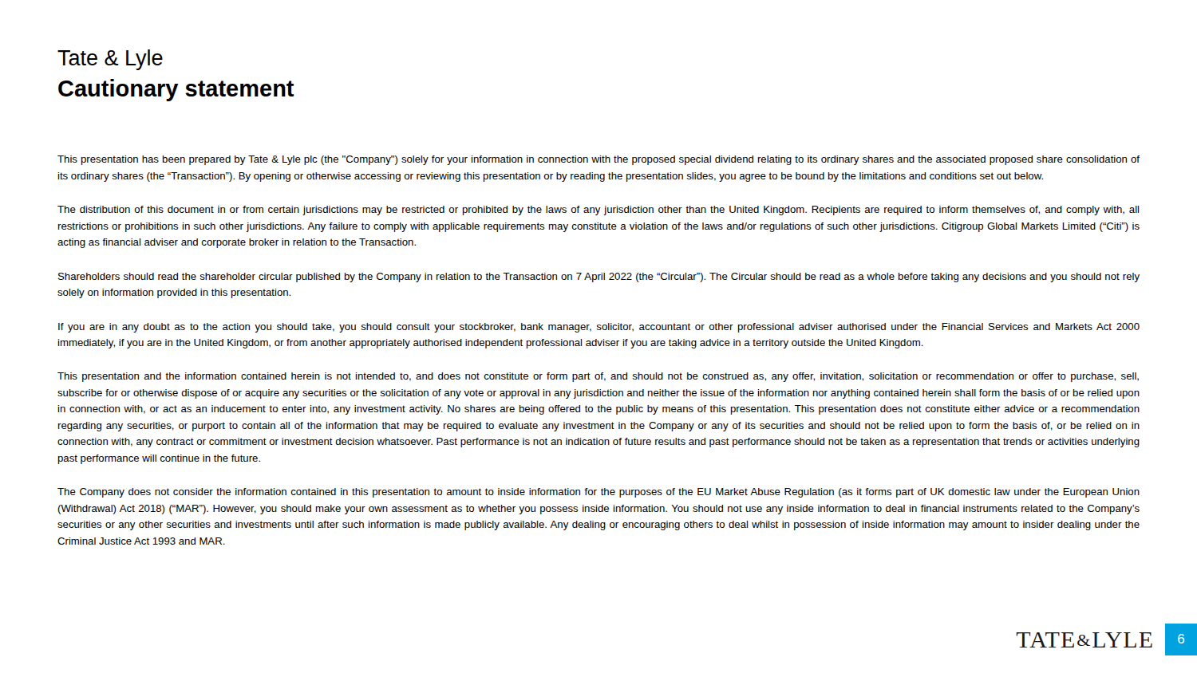Tate & Lyle
Cautionary statement
This presentation has been prepared by Tate & Lyle plc (the "Company") solely for your information in connection with the proposed special dividend relating to its ordinary shares and the associated proposed share consolidation of its ordinary shares (the “Transaction”). By opening or otherwise accessing or reviewing this presentation or by reading the presentation slides, you agree to be bound by the limitations and conditions set out below.
The distribution of this document in or from certain jurisdictions may be restricted or prohibited by the laws of any jurisdiction other than the United Kingdom. Recipients are required to inform themselves of, and comply with, all restrictions or prohibitions in such other jurisdictions. Any failure to comply with applicable requirements may constitute a violation of the laws and/or regulations of such other jurisdictions. Citigroup Global Markets Limited (“Citi”) is acting as financial adviser and corporate broker in relation to the Transaction.
Shareholders should read the shareholder circular published by the Company in relation to the Transaction on 7 April 2022 (the “Circular”). The Circular should be read as a whole before taking any decisions and you should not rely solely on information provided in this presentation.
If you are in any doubt as to the action you should take, you should consult your stockbroker, bank manager, solicitor, accountant or other professional adviser authorised under the Financial Services and Markets Act 2000 immediately, if you are in the United Kingdom, or from another appropriately authorised independent professional adviser if you are taking advice in a territory outside the United Kingdom.
This presentation and the information contained herein is not intended to, and does not constitute or form part of, and should not be construed as, any offer, invitation, solicitation or recommendation or offer to purchase, sell, subscribe for or otherwise dispose of or acquire any securities or the solicitation of any vote or approval in any jurisdiction and neither the issue of the information nor anything contained herein shall form the basis of or be relied upon in connection with, or act as an inducement to enter into, any investment activity. No shares are being offered to the public by means of this presentation. This presentation does not constitute either advice or a recommendation regarding any securities, or purport to contain all of the information that may be required to evaluate any investment in the Company or any of its securities and should not be relied upon to form the basis of, or be relied on in connection with, any contract or commitment or investment decision whatsoever. Past performance is not an indication of future results and past performance should not be taken as a representation that trends or activities underlying past performance will continue in the future.
The Company does not consider the information contained in this presentation to amount to inside information for the purposes of the EU Market Abuse Regulation (as it forms part of UK domestic law under the European Union (Withdrawal) Act 2018) (“MAR”). However, you should make your own assessment as to whether you possess inside information. You should not use any inside information to deal in financial instruments related to the Company’s securities or any other securities and investments until after such information is made publicly available. Any dealing or encouraging others to deal whilst in possession of inside information may amount to insider dealing under the Criminal Justice Act 1993 and MAR.
TATE&LYLE
6